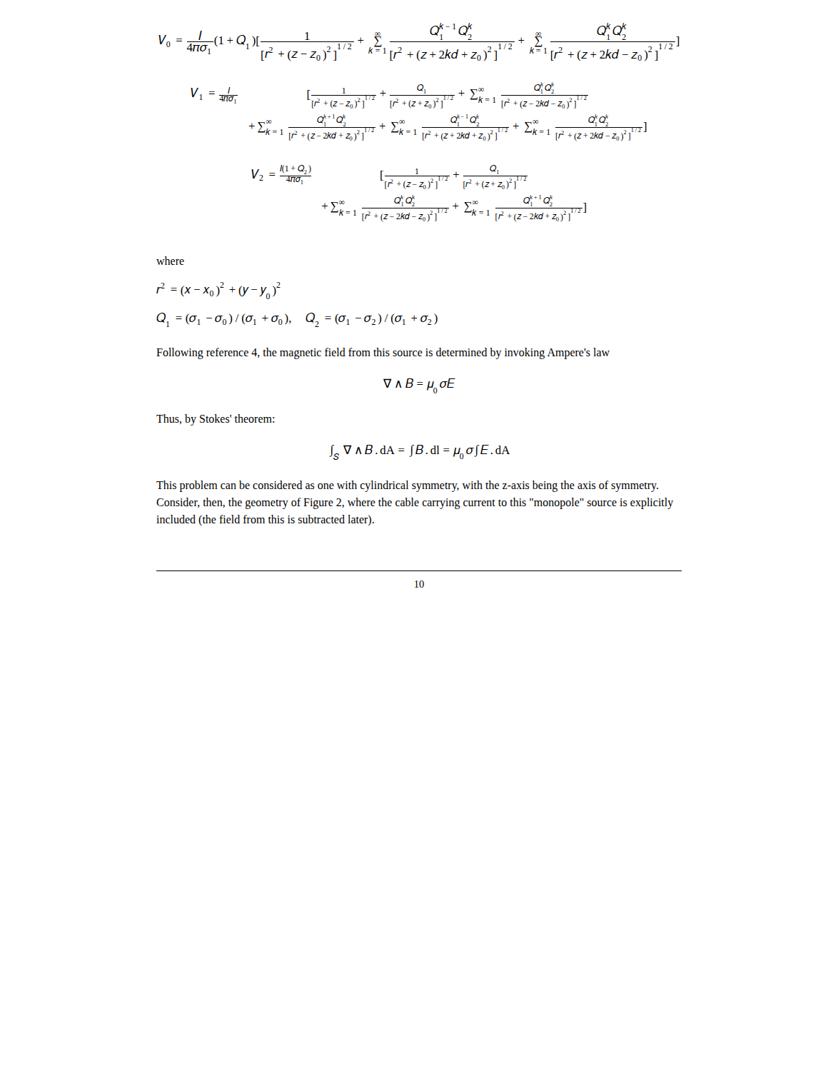V0 = I4πσ1 (1+Q1) [ 1 [r2+(z−z0)2]1/2 + ∑k=1∞ Q1k−1Q2k [r2+(z+2kd+z0)2]1/2 + ∑k=1∞ Q1kQ2k [r2+(z+2kd−z0)2]1/2 ]
V1 = I4πσ1 [ 1 [r2+(z−z0)2]1/2 + Q1 [r2+(z+z0)2]1/2 + ∑k=1∞ Q1kQ2k [r2+(z−2kd−z0)2]1/2 + ∑k=1∞ Q1k+1Q2k [r2+(z−2kd+z0)2]1/2 + ∑k=1∞ Q1k−1Q2k [r2+(z+2kd+z0)2]1/2 + ∑k=1∞ Q1kQ2k [r2+(z+2kd−z0)2]1/2 ]
V2 = I(1+Q2)4πσ1 [ 1 [r2+(z−z0)2]1/2 + Q1 [r2+(z+z0)2]1/2 + ∑k=1∞ Q1kQ2k [r2+(z−2kd−z0)2]1/2 + ∑k=1∞ Q1k+1Q2k [r2+(z−2kd+z0)2]1/2 ]
where
r2 = (x−x0)2 + (y−y0)2
Q1 = (σ1−σ0) / (σ1+σ0) , Q2 = (σ1−σ2) / (σ1+σ2)
Following reference 4, the magnetic field from this source is determined by invoking Ampere's law
∇ ∧ B = μ0 σ E
Thus, by Stokes' theorem:
∫S ∇∧B.dA = ∫B.dl = μ0σ ∫E.dA
This problem can be considered as one with cylindrical symmetry, with the z-axis being the axis of symmetry. Consider, then, the geometry of Figure 2, where the cable carrying current to this "monopole" source is explicitly included (the field from this is subtracted later).
10